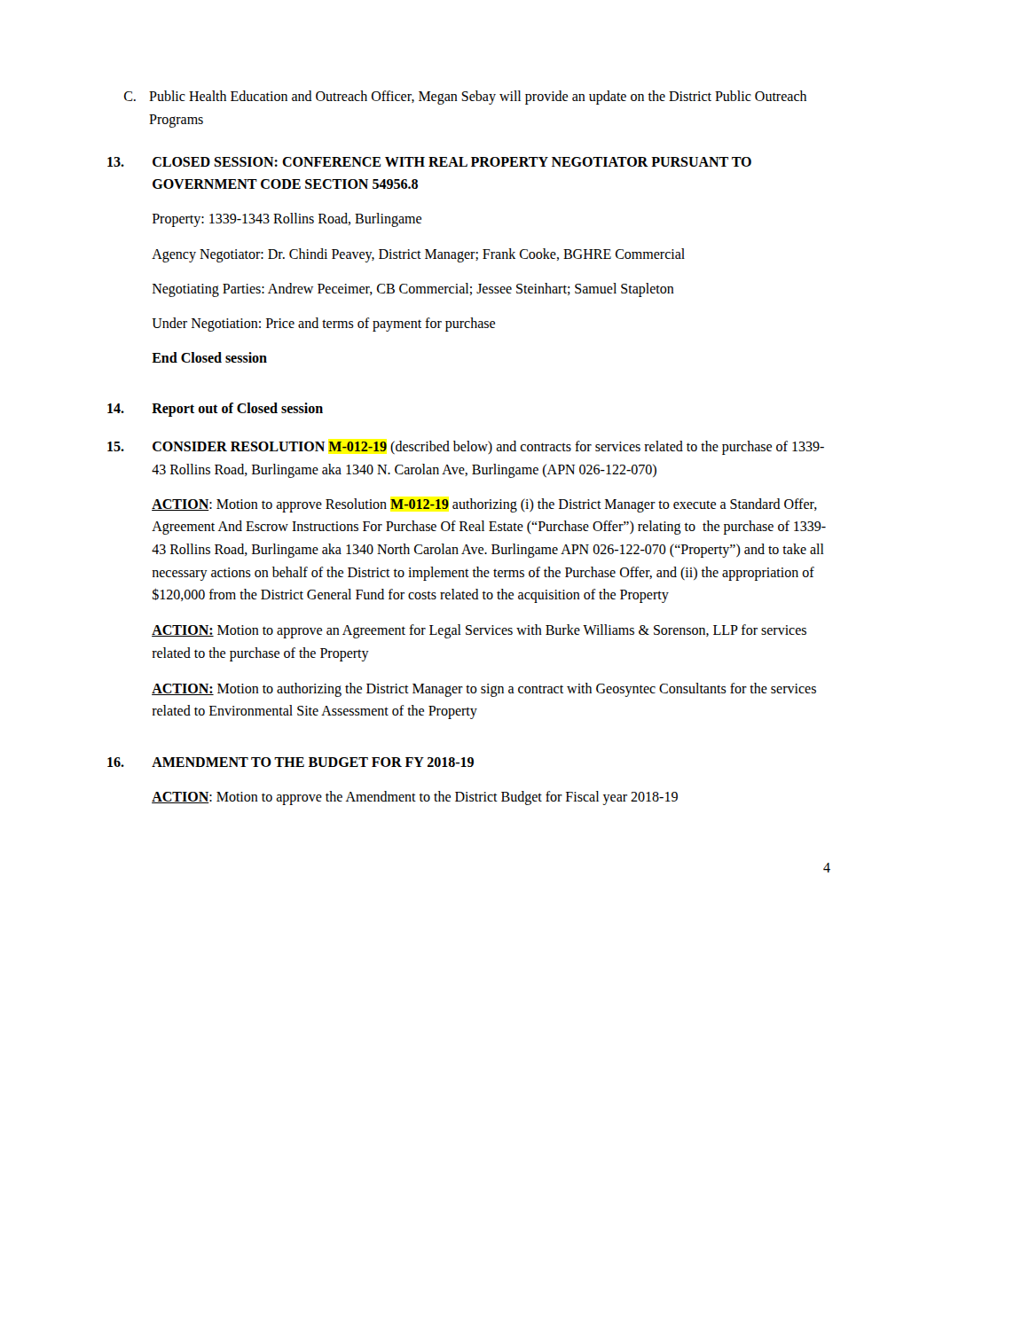C.
Public Health Education and Outreach Officer, Megan Sebay will provide an update on the District Public Outreach Programs
13.
Closed Session: Conference with Real Property Negotiator pursuant to Government Code Section 54956.8
Property: 1339-1343 Rollins Road, Burlingame
Agency Negotiator: Dr. Chindi Peavey, District Manager; Frank Cooke, BGHRE Commercial
Negotiating Parties: Andrew Peceimer, CB Commercial; Jessee Steinhart; Samuel Stapleton
Under Negotiation: Price and terms of payment for purchase
End Closed session
14.
Report out of Closed session
15.
CONSIDER RESOLUTION M-012-19 (described below) and contracts for services related to the purchase of 1339-43 Rollins Road, Burlingame aka 1340 N. Carolan Ave, Burlingame (APN 026-122-070)
ACTION: Motion to approve Resolution M-012-19 authorizing (i) the District Manager to execute a Standard Offer, Agreement And Escrow Instructions For Purchase Of Real Estate (“Purchase Offer”) relating to the purchase of 1339-43 Rollins Road, Burlingame aka 1340 North Carolan Ave. Burlingame APN 026-122-070 (“Property”) and to take all necessary actions on behalf of the District to implement the terms of the Purchase Offer, and (ii) the appropriation of $120,000 from the District General Fund for costs related to the acquisition of the Property
ACTION: Motion to approve an Agreement for Legal Services with Burke Williams & Sorenson, LLP for services related to the purchase of the Property
ACTION: Motion to authorizing the District Manager to sign a contract with Geosyntec Consultants for the services related to Environmental Site Assessment of the Property
16.
Amendment to the Budget for FY 2018-19
ACTION: Motion to approve the Amendment to the District Budget for Fiscal year 2018-19
4